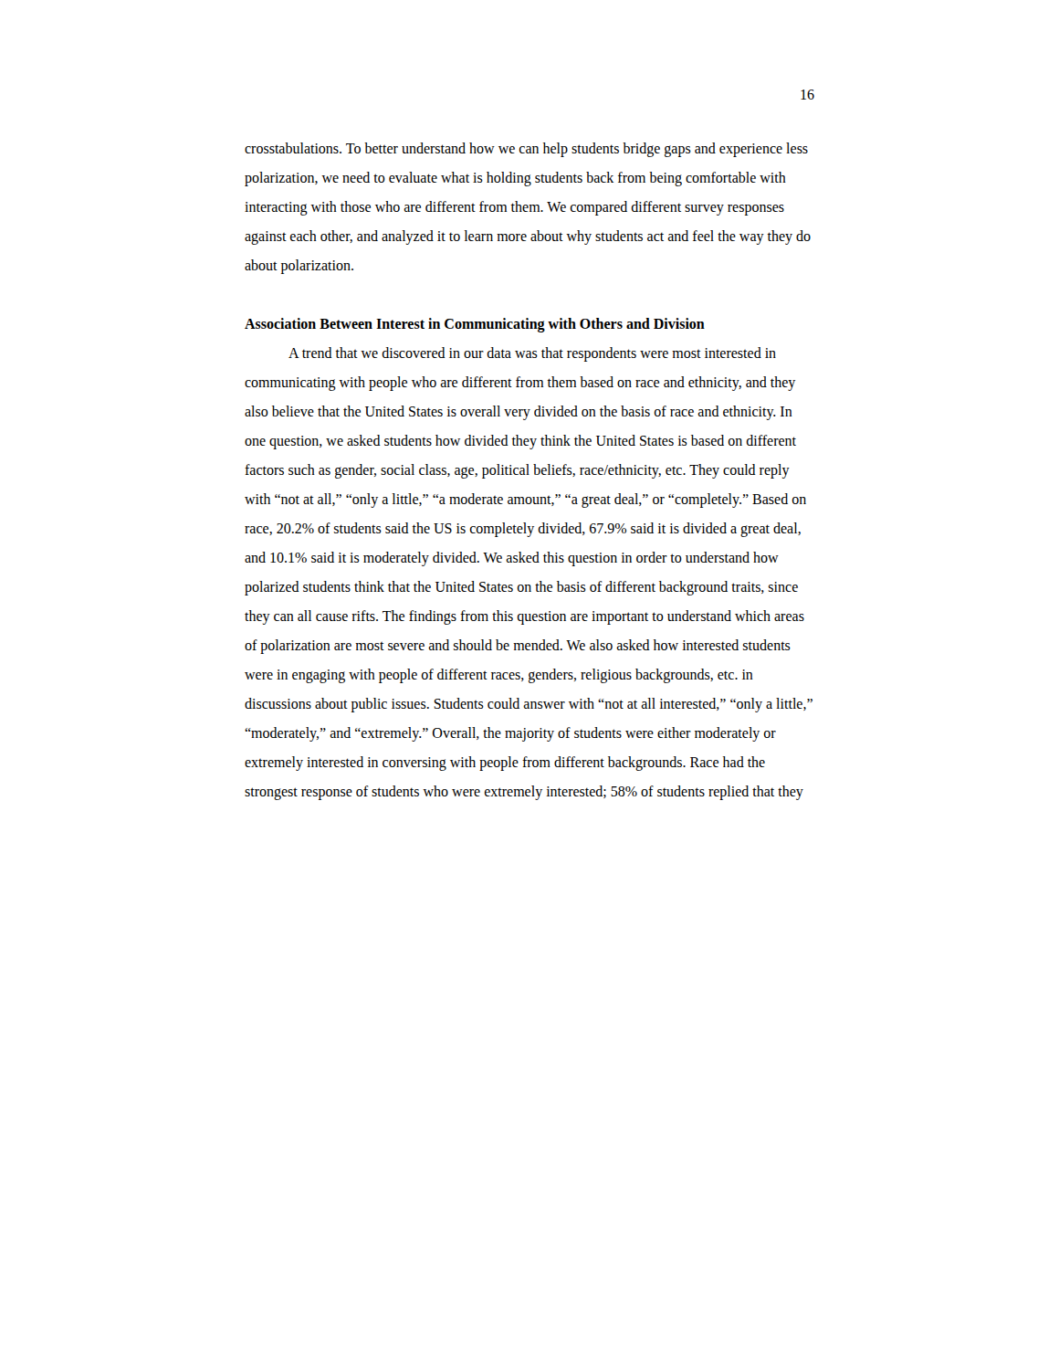16
crosstabulations. To better understand how we can help students bridge gaps and experience less polarization, we need to evaluate what is holding students back from being comfortable with interacting with those who are different from them. We compared different survey responses against each other, and analyzed it to learn more about why students act and feel the way they do about polarization.
Association Between Interest in Communicating with Others and Division
A trend that we discovered in our data was that respondents were most interested in communicating with people who are different from them based on race and ethnicity, and they also believe that the United States is overall very divided on the basis of race and ethnicity. In one question, we asked students how divided they think the United States is based on different factors such as gender, social class, age, political beliefs, race/ethnicity, etc. They could reply with “not at all,” “only a little,” “a moderate amount,” “a great deal,” or “completely.” Based on race, 20.2% of students said the US is completely divided, 67.9% said it is divided a great deal, and 10.1% said it is moderately divided. We asked this question in order to understand how polarized students think that the United States on the basis of different background traits, since they can all cause rifts. The findings from this question are important to understand which areas of polarization are most severe and should be mended. We also asked how interested students were in engaging with people of different races, genders, religious backgrounds, etc. in discussions about public issues. Students could answer with “not at all interested,” “only a little,” “moderately,” and “extremely.” Overall, the majority of students were either moderately or extremely interested in conversing with people from different backgrounds. Race had the strongest response of students who were extremely interested; 58% of students replied that they